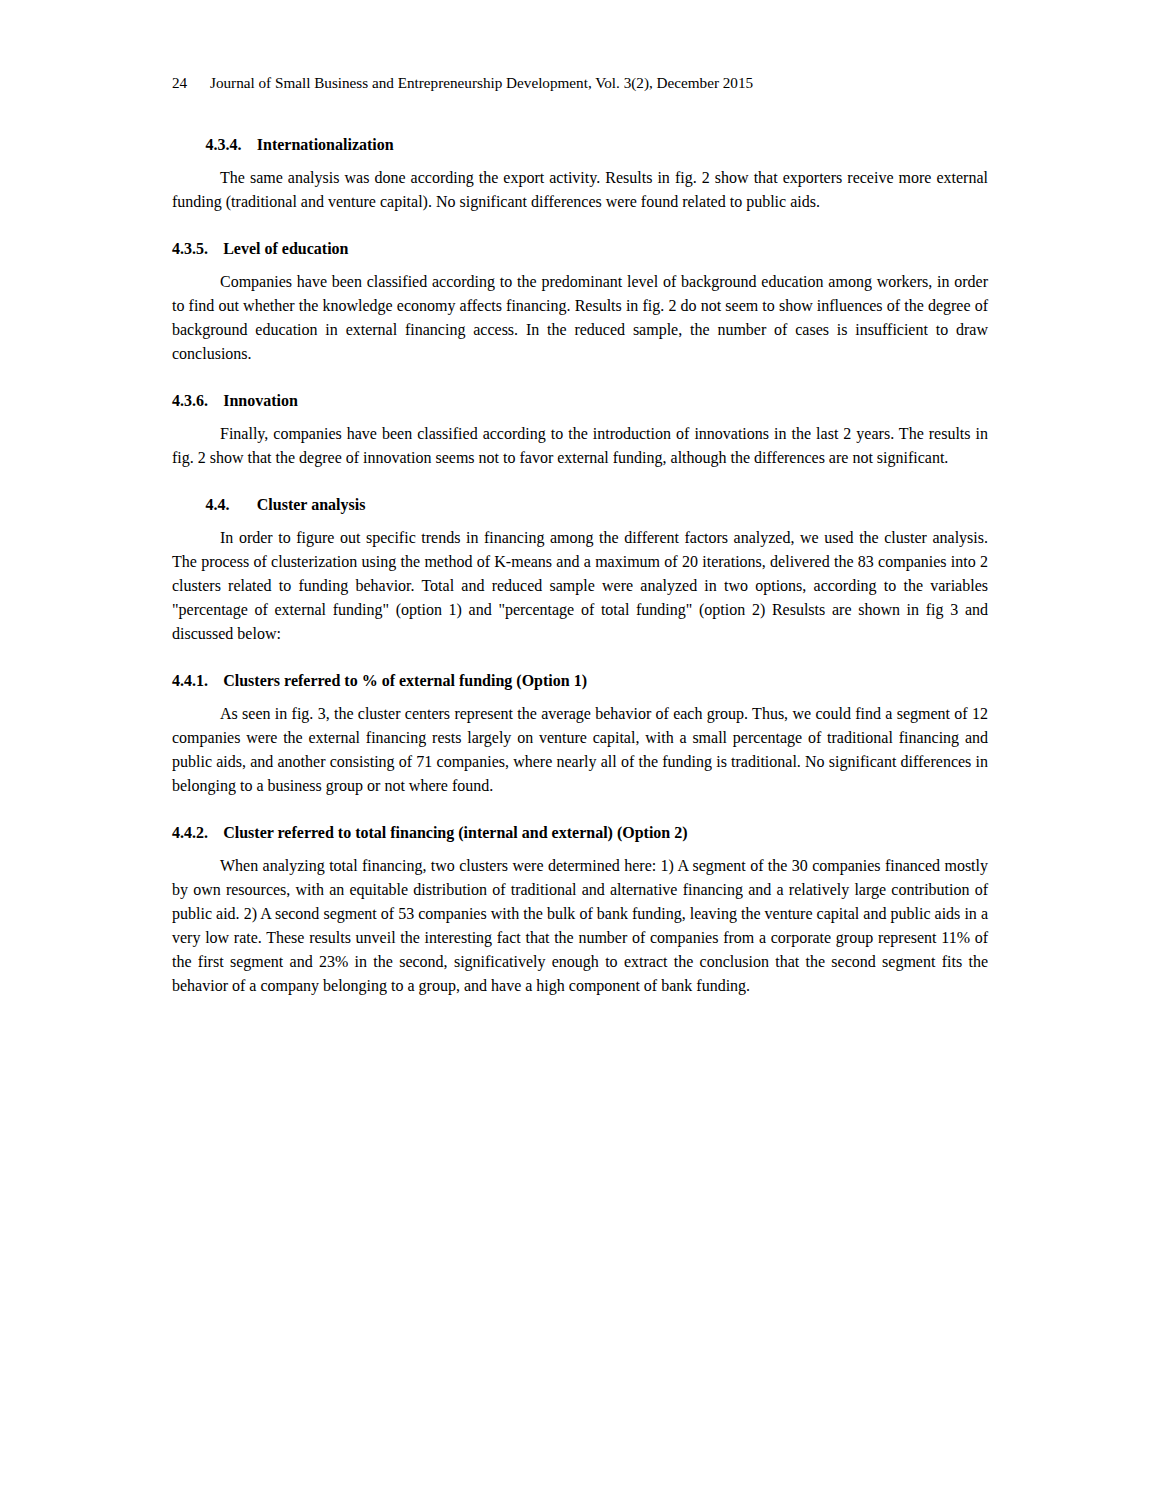24 Journal of Small Business and Entrepreneurship Development, Vol. 3(2), December 2015
4.3.4. Internationalization
The same analysis was done according the export activity. Results in fig. 2 show that exporters receive more external funding (traditional and venture capital). No significant differences were found related to public aids.
4.3.5. Level of education
Companies have been classified according to the predominant level of background education among workers, in order to find out whether the knowledge economy affects financing. Results in fig. 2 do not seem to show influences of the degree of background education in external financing access. In the reduced sample, the number of cases is insufficient to draw conclusions.
4.3.6. Innovation
Finally, companies have been classified according to the introduction of innovations in the last 2 years. The results in fig. 2 show that the degree of innovation seems not to favor external funding, although the differences are not significant.
4.4. Cluster analysis
In order to figure out specific trends in financing among the different factors analyzed, we used the cluster analysis. The process of clusterization using the method of K-means and a maximum of 20 iterations, delivered the 83 companies into 2 clusters related to funding behavior. Total and reduced sample were analyzed in two options, according to the variables "percentage of external funding" (option 1) and "percentage of total funding" (option 2) Resulsts are shown in fig 3 and discussed below:
4.4.1. Clusters referred to % of external funding (Option 1)
As seen in fig. 3, the cluster centers represent the average behavior of each group. Thus, we could find a segment of 12 companies were the external financing rests largely on venture capital, with a small percentage of traditional financing and public aids, and another consisting of 71 companies, where nearly all of the funding is traditional. No significant differences in belonging to a business group or not where found.
4.4.2. Cluster referred to total financing (internal and external) (Option 2)
When analyzing total financing, two clusters were determined here: 1) A segment of the 30 companies financed mostly by own resources, with an equitable distribution of traditional and alternative financing and a relatively large contribution of public aid. 2) A second segment of 53 companies with the bulk of bank funding, leaving the venture capital and public aids in a very low rate. These results unveil the interesting fact that the number of companies from a corporate group represent 11% of the first segment and 23% in the second, significatively enough to extract the conclusion that the second segment fits the behavior of a company belonging to a group, and have a high component of bank funding.